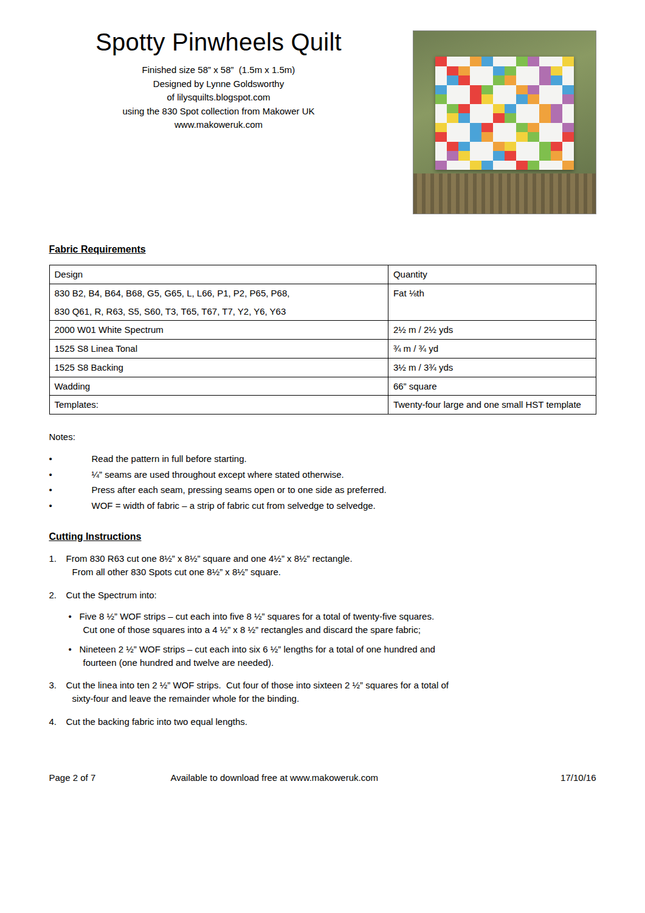Spotty Pinwheels Quilt
Finished size 58” x 58” (1.5m x 1.5m)
Designed by Lynne Goldsworthy
of lilysquilts.blogspot.com
using the 830 Spot collection from Makower UK
www.makoweruk.com
Fabric Requirements
| Design | Quantity |
| 830 B2, B4, B64, B68, G5, G65, L, L66, P1, P2, P65, P68, | Fat ⅛th |
| 830 Q61, R, R63, S5, S60, T3, T65, T67, T7, Y2, Y6, Y63 | |
| 2000 W01 White Spectrum | 2½ m / 2½ yds |
| 1525 S8 Linea Tonal | ¾ m / ¾ yd |
| 1525 S8 Backing | 3½ m / 3¾ yds |
| Wadding | 66” square |
| Templates: | Twenty-four large and one small HST template |
Notes:
•Read the pattern in full before starting.
•¼” seams are used throughout except where stated otherwise.
•Press after each seam, pressing seams open or to one side as preferred.
•WOF = width of fabric – a strip of fabric cut from selvedge to selvedge.
Cutting Instructions
From 830 R63 cut one 8½” x 8½” square and one 4½” x 8½” rectangle.
From all other 830 Spots cut one 8½” x 8½” square.
Cut the Spectrum into:
Five 8 ½” WOF strips – cut each into five 8 ½” squares for a total of twenty-five squares. Cut one of those squares into a 4 ½” x 8 ½” rectangles and discard the spare fabric;
Nineteen 2 ½” WOF strips – cut each into six 6 ½” lengths for a total of one hundred and fourteen (one hundred and twelve are needed).
Cut the linea into ten 2 ½” WOF strips. Cut four of those into sixteen 2 ½” squares for a total of
sixty-four and leave the remainder whole for the binding.
Cut the backing fabric into two equal lengths.
Page 2 of 7
Available to download free at www.makoweruk.com
17/10/16